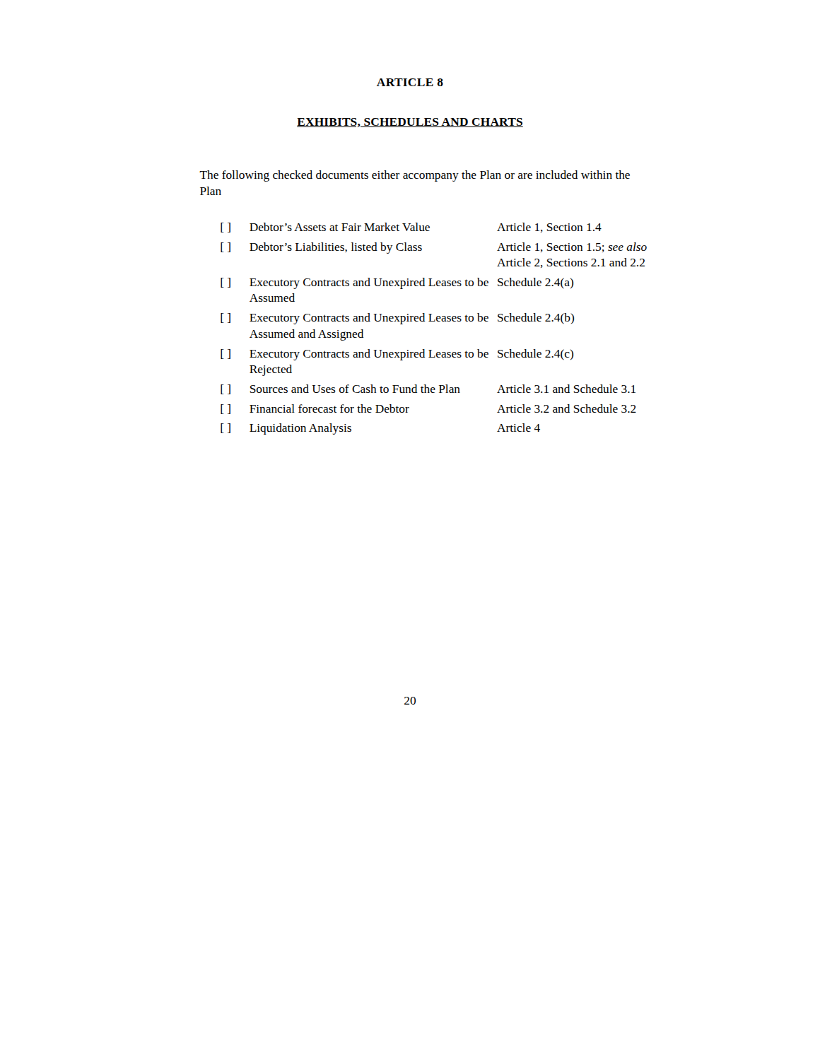ARTICLE 8
EXHIBITS, SCHEDULES AND CHARTS
The following checked documents either accompany the Plan or are included within the Plan
| [ ] | Debtor’s Assets at Fair Market Value | Article 1, Section 1.4 |
| [ ] | Debtor’s Liabilities, listed by Class | Article 1, Section 1.5; see also Article 2, Sections 2.1 and 2.2 |
| [ ] | Executory Contracts and Unexpired Leases to be Assumed | Schedule 2.4(a) |
| [ ] | Executory Contracts and Unexpired Leases to be Assumed and Assigned | Schedule 2.4(b) |
| [ ] | Executory Contracts and Unexpired Leases to be Rejected | Schedule 2.4(c) |
| [ ] | Sources and Uses of Cash to Fund the Plan | Article 3.1 and Schedule 3.1 |
| [ ] | Financial forecast for the Debtor | Article 3.2 and Schedule 3.2 |
| [ ] | Liquidation Analysis | Article 4 |
20